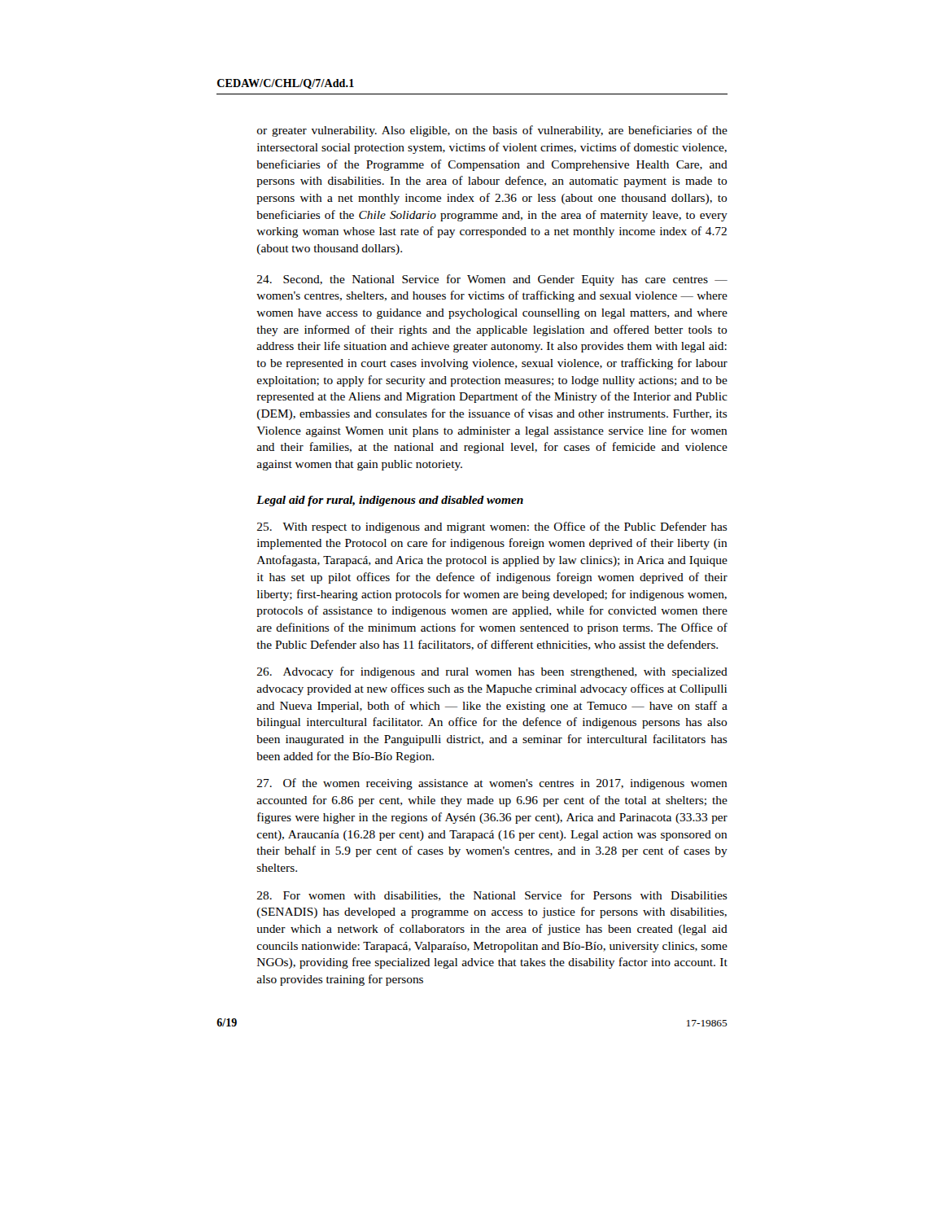CEDAW/C/CHL/Q/7/Add.1
or greater vulnerability. Also eligible, on the basis of vulnerability, are beneficiaries of the intersectoral social protection system, victims of violent crimes, victims of domestic violence, beneficiaries of the Programme of Compensation and Comprehensive Health Care, and persons with disabilities. In the area of labour defence, an automatic payment is made to persons with a net monthly income index of 2.36 or less (about one thousand dollars), to beneficiaries of the Chile Solidario programme and, in the area of maternity leave, to every working woman whose last rate of pay corresponded to a net monthly income index of 4.72 (about two thousand dollars).
24. Second, the National Service for Women and Gender Equity has care centres — women's centres, shelters, and houses for victims of trafficking and sexual violence — where women have access to guidance and psychological counselling on legal matters, and where they are informed of their rights and the applicable legislation and offered better tools to address their life situation and achieve greater autonomy. It also provides them with legal aid: to be represented in court cases involving violence, sexual violence, or trafficking for labour exploitation; to apply for security and protection measures; to lodge nullity actions; and to be represented at the Aliens and Migration Department of the Ministry of the Interior and Public (DEM), embassies and consulates for the issuance of visas and other instruments. Further, its Violence against Women unit plans to administer a legal assistance service line for women and their families, at the national and regional level, for cases of femicide and violence against women that gain public notoriety.
Legal aid for rural, indigenous and disabled women
25. With respect to indigenous and migrant women: the Office of the Public Defender has implemented the Protocol on care for indigenous foreign women deprived of their liberty (in Antofagasta, Tarapacá, and Arica the protocol is applied by law clinics); in Arica and Iquique it has set up pilot offices for the defence of indigenous foreign women deprived of their liberty; first-hearing action protocols for women are being developed; for indigenous women, protocols of assistance to indigenous women are applied, while for convicted women there are definitions of the minimum actions for women sentenced to prison terms. The Office of the Public Defender also has 11 facilitators, of different ethnicities, who assist the defenders.
26. Advocacy for indigenous and rural women has been strengthened, with specialized advocacy provided at new offices such as the Mapuche criminal advocacy offices at Collipulli and Nueva Imperial, both of which — like the existing one at Temuco — have on staff a bilingual intercultural facilitator. An office for the defence of indigenous persons has also been inaugurated in the Panguipulli district, and a seminar for intercultural facilitators has been added for the Bío-Bío Region.
27. Of the women receiving assistance at women's centres in 2017, indigenous women accounted for 6.86 per cent, while they made up 6.96 per cent of the total at shelters; the figures were higher in the regions of Aysén (36.36 per cent), Arica and Parinacota (33.33 per cent), Araucanía (16.28 per cent) and Tarapacá (16 per cent). Legal action was sponsored on their behalf in 5.9 per cent of cases by women's centres, and in 3.28 per cent of cases by shelters.
28. For women with disabilities, the National Service for Persons with Disabilities (SENADIS) has developed a programme on access to justice for persons with disabilities, under which a network of collaborators in the area of justice has been created (legal aid councils nationwide: Tarapacá, Valparaíso, Metropolitan and Bío-Bío, university clinics, some NGOs), providing free specialized legal advice that takes the disability factor into account. It also provides training for persons
6/19 17-19865